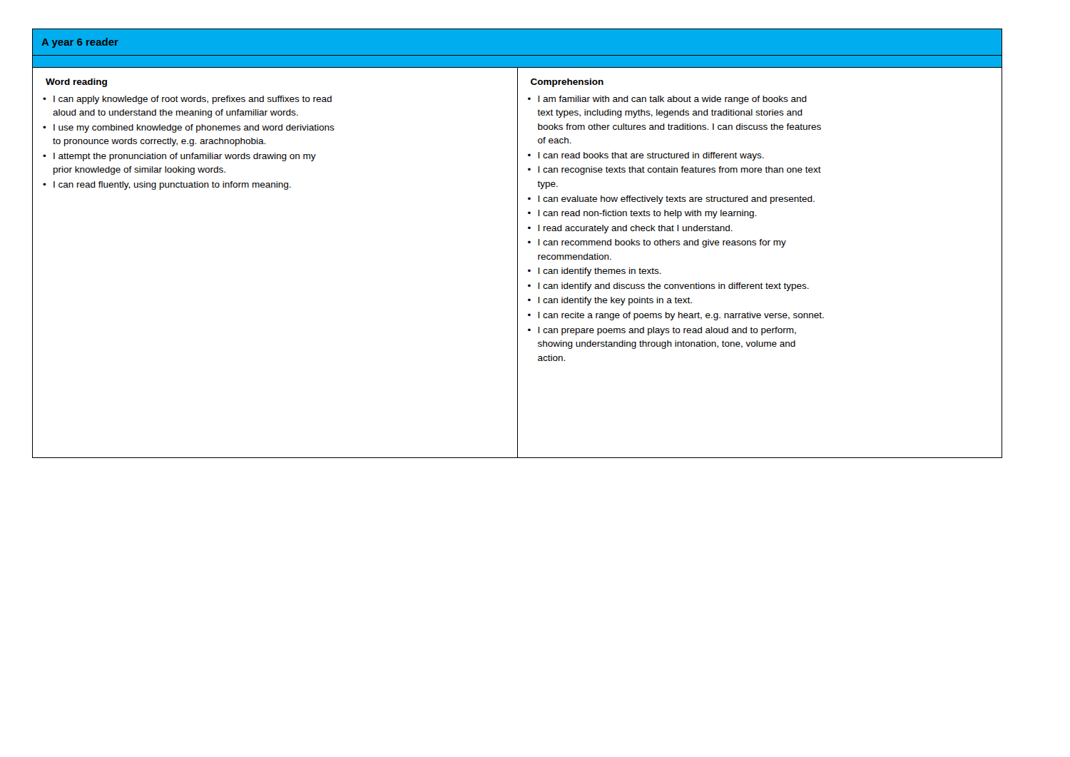| A year 6 reader |
| --- |
| Word reading I can apply knowledge of root words, prefixes and suffixes to read aloud and to understand the meaning of unfamiliar words. I use my combined knowledge of phonemes and word deriviations to pronounce words correctly, e.g. arachnophobia. I attempt the pronunciation of unfamiliar words drawing on my prior knowledge of similar looking words. I can read fluently, using punctuation to inform meaning. | Comprehension I am familiar with and can talk about a wide range of books and text types, including myths, legends and traditional stories and books from other cultures and traditions. I can discuss the features of each. I can read books that are structured in different ways. I can recognise texts that contain features from more than one text type. I can evaluate how effectively texts are structured and presented. I can read non-fiction texts to help with my learning. I read accurately and check that I understand. I can recommend books to others and give reasons for my recommendation. I can identify themes in texts. I can identify and discuss the conventions in different text types. I can identify the key points in a text. I can recite a range of poems by heart, e.g. narrative verse, sonnet. I can prepare poems and plays to read aloud and to perform, showing understanding through intonation, tone, volume and action. |